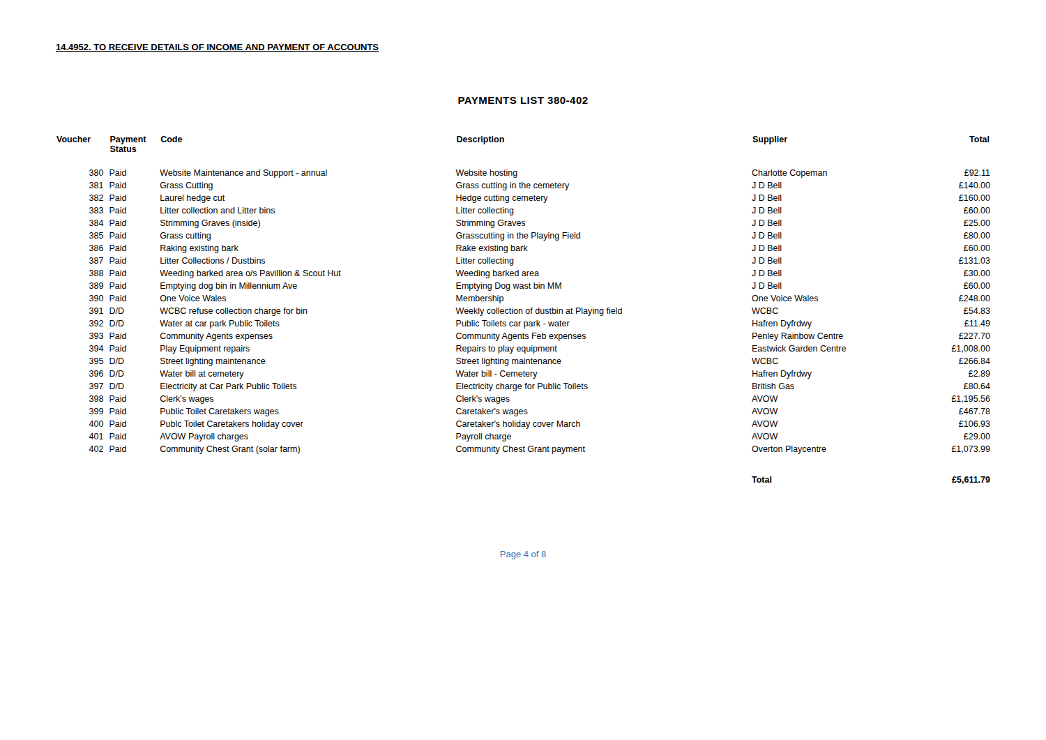14.4952. TO RECEIVE DETAILS OF INCOME AND PAYMENT OF ACCOUNTS
PAYMENTS LIST 380-402
| Voucher | Payment Status | Code | Description | Supplier | Total |
| --- | --- | --- | --- | --- | --- |
| 380 | Paid | Website Maintenance and Support - annual | Website hosting | Charlotte Copeman | £92.11 |
| 381 | Paid | Grass Cutting | Grass cutting in the cemetery | J D Bell | £140.00 |
| 382 | Paid | Laurel hedge cut | Hedge cutting cemetery | J D Bell | £160.00 |
| 383 | Paid | Litter collection and Litter bins | Litter collecting | J D Bell | £60.00 |
| 384 | Paid | Strimming Graves (inside) | Strimming Graves | J D Bell | £25.00 |
| 385 | Paid | Grass cutting | Grasscutting in the Playing Field | J D Bell | £80.00 |
| 386 | Paid | Raking existing bark | Rake existing bark | J D Bell | £60.00 |
| 387 | Paid | Litter Collections / Dustbins | Litter collecting | J D Bell | £131.03 |
| 388 | Paid | Weeding barked area o/s Pavillion & Scout Hut | Weeding barked area | J D Bell | £30.00 |
| 389 | Paid | Emptying dog bin in Millennium Ave | Emptying Dog wast bin MM | J D Bell | £60.00 |
| 390 | Paid | One Voice Wales | Membership | One Voice Wales | £248.00 |
| 391 | D/D | WCBC refuse collection charge for bin | Weekly collection of dustbin at Playing field | WCBC | £54.83 |
| 392 | D/D | Water at car park Public Toilets | Public Toilets car park - water | Hafren Dyfrdwy | £11.49 |
| 393 | Paid | Community Agents expenses | Community Agents Feb expenses | Penley Rainbow Centre | £227.70 |
| 394 | Paid | Play Equipment repairs | Repairs to play equipment | Eastwick Garden Centre | £1,008.00 |
| 395 | D/D | Street lighting maintenance | Street lighting maintenance | WCBC | £266.84 |
| 396 | D/D | Water bill at cemetery | Water bill - Cemetery | Hafren Dyfrdwy | £2.89 |
| 397 | D/D | Electricity at Car Park Public Toilets | Electricity charge for Public Toilets | British Gas | £80.64 |
| 398 | Paid | Clerk's wages | Clerk's wages | AVOW | £1,195.56 |
| 399 | Paid | Public Toilet Caretakers wages | Caretaker's wages | AVOW | £467.78 |
| 400 | Paid | Publc Toilet Caretakers holiday cover | Caretaker's holiday cover March | AVOW | £106.93 |
| 401 | Paid | AVOW Payroll charges | Payroll charge | AVOW | £29.00 |
| 402 | Paid | Community Chest Grant (solar farm) | Community Chest Grant payment | Overton Playcentre | £1,073.99 |
| | | | | Total | £5,611.79 |
Page 4 of 8